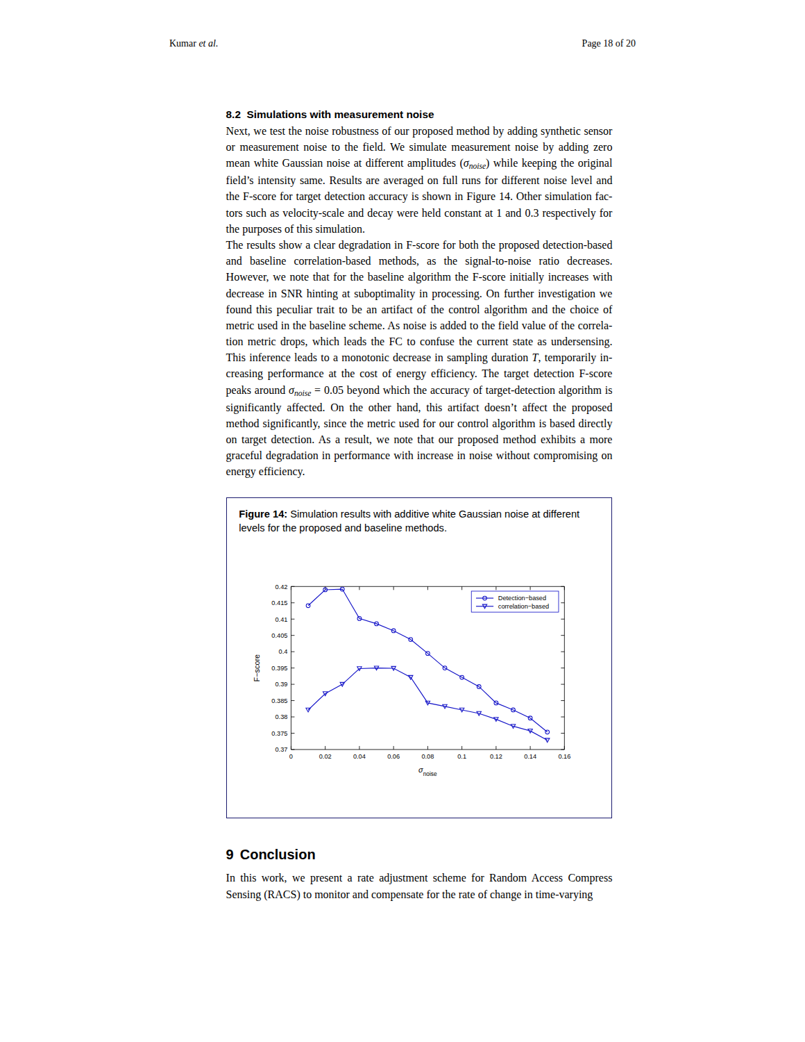Kumar et al.
Page 18 of 20
8.2 Simulations with measurement noise
Next, we test the noise robustness of our proposed method by adding synthetic sensor or measurement noise to the field. We simulate measurement noise by adding zero mean white Gaussian noise at different amplitudes (σnoise) while keeping the original field’s intensity same. Results are averaged on full runs for different noise level and the F-score for target detection accuracy is shown in Figure 14. Other simulation factors such as velocity-scale and decay were held constant at 1 and 0.3 respectively for the purposes of this simulation.
The results show a clear degradation in F-score for both the proposed detection-based and baseline correlation-based methods, as the signal-to-noise ratio decreases. However, we note that for the baseline algorithm the F-score initially increases with decrease in SNR hinting at suboptimality in processing. On further investigation we found this peculiar trait to be an artifact of the control algorithm and the choice of metric used in the baseline scheme. As noise is added to the field value of the correlation metric drops, which leads the FC to confuse the current state as undersensing. This inference leads to a monotonic decrease in sampling duration T, temporarily increasing performance at the cost of energy efficiency. The target detection F-score peaks around σnoise = 0.05 beyond which the accuracy of target-detection algorithm is significantly affected. On the other hand, this artifact doesn’t affect the proposed method significantly, since the metric used for our control algorithm is based directly on target detection. As a result, we note that our proposed method exhibits a more graceful degradation in performance with increase in noise without compromising on energy efficiency.
Figure 14: Simulation results with additive white Gaussian noise at different levels for the proposed and baseline methods.
0 0.02 0.04 0.06 0.08 0.1 0.12 0.14 0.16 0.37 0.375 0.38 0.385 0.39 0.395 0.4 0.405 0.41 0.415 0.42 F−score σnoise Detection−based correlation−based
9 Conclusion
In this work, we present a rate adjustment scheme for Random Access Compress Sensing (RACS) to monitor and compensate for the rate of change in time-varying